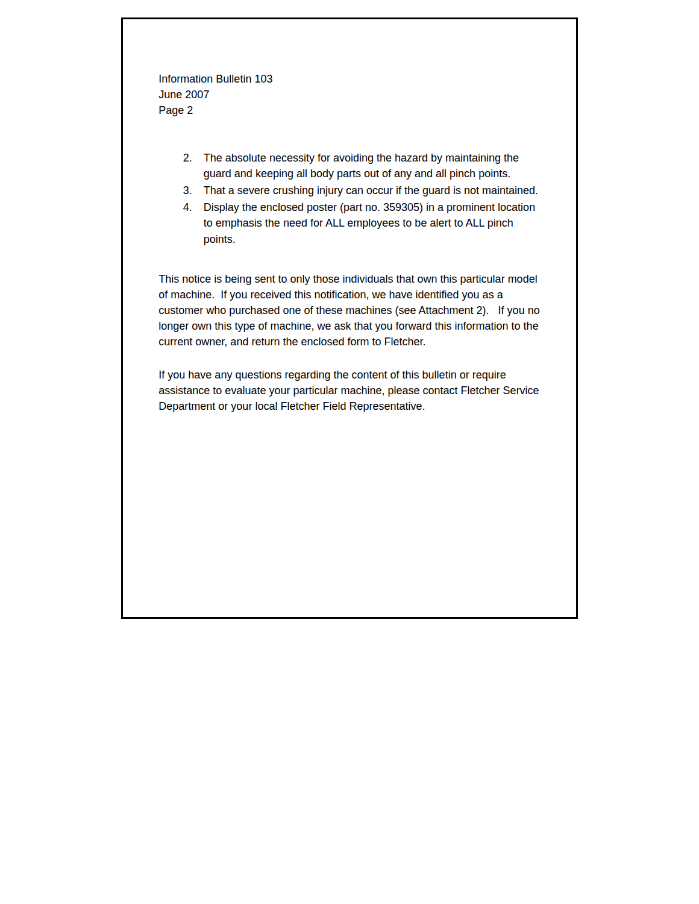Information Bulletin 103
June 2007
Page 2
2. The absolute necessity for avoiding the hazard by maintaining the guard and keeping all body parts out of any and all pinch points.
3. That a severe crushing injury can occur if the guard is not maintained.
4. Display the enclosed poster (part no. 359305) in a prominent location to emphasis the need for ALL employees to be alert to ALL pinch points.
This notice is being sent to only those individuals that own this particular model of machine. If you received this notification, we have identified you as a customer who purchased one of these machines (see Attachment 2). If you no longer own this type of machine, we ask that you forward this information to the current owner, and return the enclosed form to Fletcher.
If you have any questions regarding the content of this bulletin or require assistance to evaluate your particular machine, please contact Fletcher Service Department or your local Fletcher Field Representative.